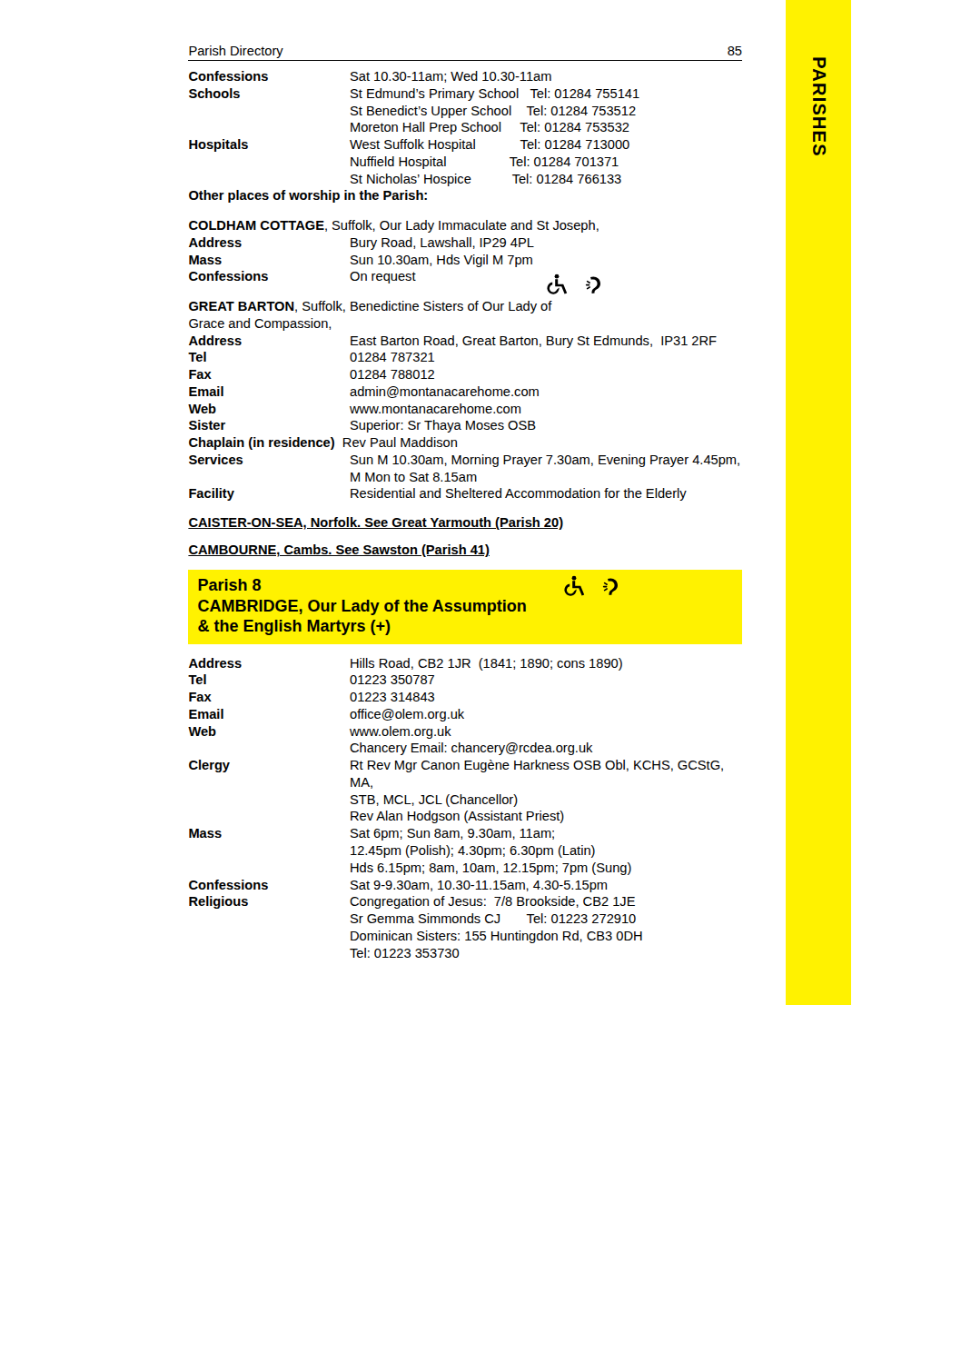PARISHES
Parish Directory
85
| Confessions | Sat 10.30-11am; Wed 10.30-11am |
| Schools | St Edmund’s Primary School Tel: 01284 755141 |
| | St Benedict’s Upper School Tel: 01284 753512 |
| | Moreton Hall Prep School Tel: 01284 753532 |
| Hospitals | West Suffolk Hospital Tel: 01284 713000 |
| | Nuffield Hospital Tel: 01284 701371 |
| | St Nicholas’ Hospice Tel: 01284 766133 |
| Other places of worship in the Parish: |
| COLDHAM COTTAGE , Suffolk, Our Lady Immaculate and St Joseph, |
| Address | Bury Road, Lawshall, IP29 4PL |
| Mass | Sun 10.30am, Hds Vigil M 7pm |
| Confessions | On request |
| GREAT BARTON , Suffolk, Benedictine Sisters of Our Lady of |
| Grace and Compassion, |
| Address | East Barton Road, Great Barton, Bury St Edmunds, IP31 2RF |
| Tel | 01284 787321 |
| Fax | 01284 788012 |
| Email | admin@montanacarehome.com |
| Web | www.montanacarehome.com |
| Sister | Superior: Sr Thaya Moses OSB |
| Chaplain (in residence) Rev Paul Maddison |
| Services | Sun M 10.30am, Morning Prayer 7.30am, Evening Prayer 4.45pm, |
| | M Mon to Sat 8.15am |
| Facility | Residential and Sheltered Accommodation for the Elderly |
CAISTER-ON-SEA, Norfolk. See Great Yarmouth (Parish 20)
CAMBOURNE, Cambs. See Sawston (Parish 41)
Parish 8
CAMBRIDGE, Our Lady of the Assumption
& the English Martyrs (+)
| Address | Hills Road, CB2 1JR (1841; 1890; cons 1890) |
| Tel | 01223 350787 |
| Fax | 01223 314843 |
| Email | office@olem.org.uk |
| Web | www.olem.org.uk |
| | Chancery Email: chancery@rcdea.org.uk |
| Clergy | Rt Rev Mgr Canon Eugène Harkness OSB Obl, KCHS, GCStG, MA, |
| | STB, MCL, JCL (Chancellor) |
| | Rev Alan Hodgson (Assistant Priest) |
| Mass | Sat 6pm; Sun 8am, 9.30am, 11am; |
| | 12.45pm (Polish); 4.30pm; 6.30pm (Latin) |
| | Hds 6.15pm; 8am, 10am, 12.15pm; 7pm (Sung) |
| Confessions | Sat 9-9.30am, 10.30-11.15am, 4.30-5.15pm |
| Religious | Congregation of Jesus: 7/8 Brookside, CB2 1JE |
| | Sr Gemma Simmonds CJ Tel: 01223 272910 |
| | Dominican Sisters: 155 Huntingdon Rd, CB3 0DH |
| | Tel: 01223 353730 |